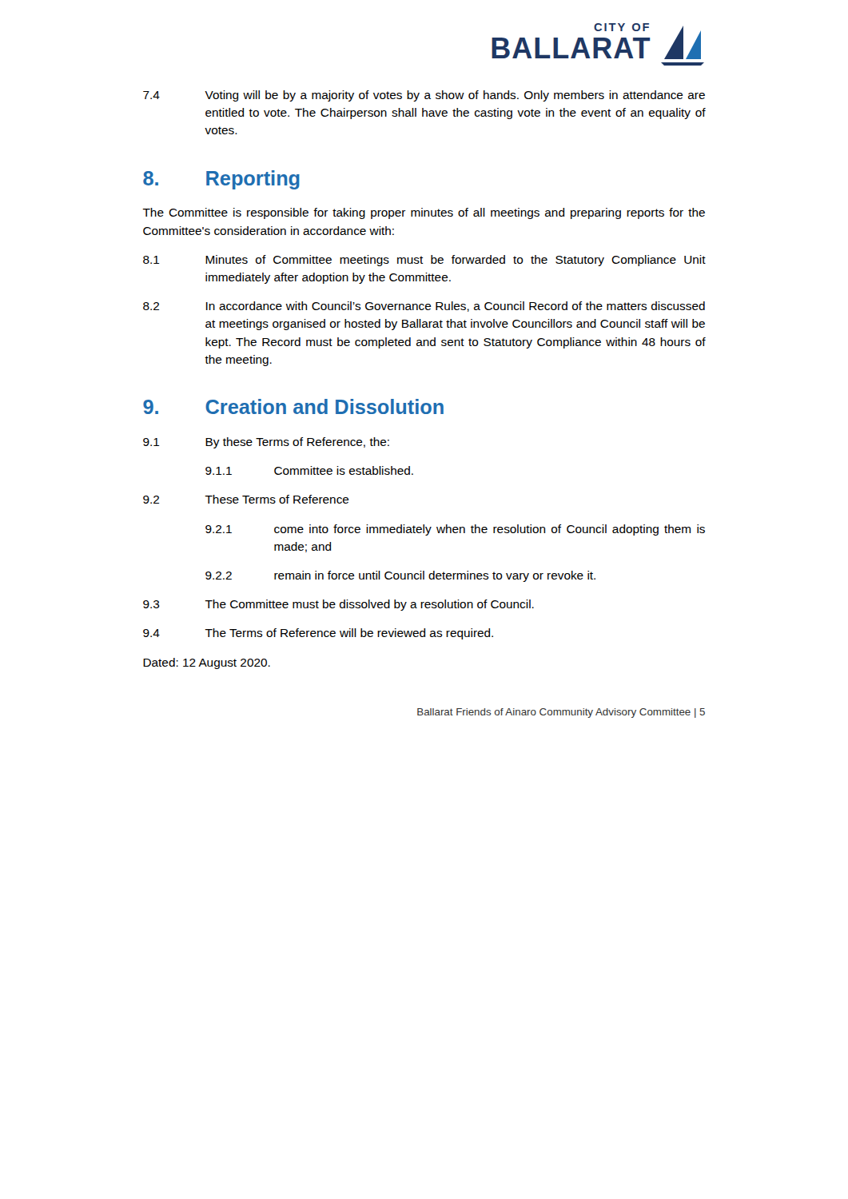CITY OF BALLARAT
7.4
Voting will be by a majority of votes by a show of hands. Only members in attendance are entitled to vote. The Chairperson shall have the casting vote in the event of an equality of votes.
8. Reporting
The Committee is responsible for taking proper minutes of all meetings and preparing reports for the Committee's consideration in accordance with:
8.1
Minutes of Committee meetings must be forwarded to the Statutory Compliance Unit immediately after adoption by the Committee.
8.2
In accordance with Council’s Governance Rules, a Council Record of the matters discussed at meetings organised or hosted by Ballarat that involve Councillors and Council staff will be kept. The Record must be completed and sent to Statutory Compliance within 48 hours of the meeting.
9. Creation and Dissolution
9.1
By these Terms of Reference, the:
9.1.1
Committee is established.
9.2
These Terms of Reference
9.2.1
come into force immediately when the resolution of Council adopting them is made; and
9.2.2
remain in force until Council determines to vary or revoke it.
9.3
The Committee must be dissolved by a resolution of Council.
9.4
The Terms of Reference will be reviewed as required.
Dated: 12 August 2020.
Ballarat Friends of Ainaro Community Advisory Committee | 5